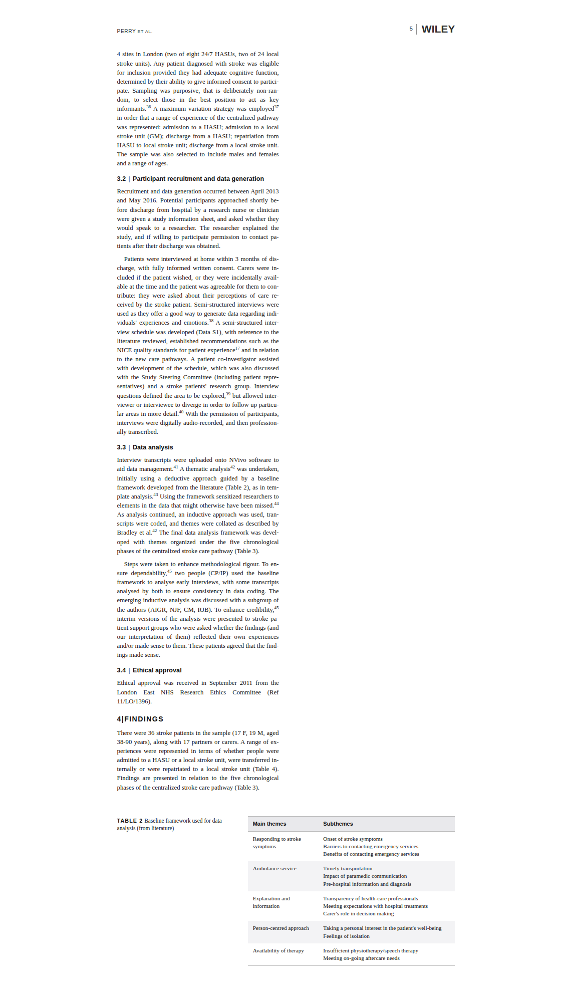Perry et al.
5
WILEY
4 sites in London (two of eight 24/7 HASUs, two of 24 local stroke units). Any patient diagnosed with stroke was eligible for inclusion provided they had adequate cognitive function, determined by their ability to give informed consent to participate. Sampling was purposive, that is deliberately non-random, to select those in the best position to act as key informants.36 A maximum variation strategy was employed37 in order that a range of experience of the centralized pathway was represented: admission to a HASU; admission to a local stroke unit (GM); discharge from a HASU; repatriation from HASU to local stroke unit; discharge from a local stroke unit. The sample was also selected to include males and females and a range of ages.
3.2|Participant recruitment and data generation
Recruitment and data generation occurred between April 2013 and May 2016. Potential participants approached shortly before discharge from hospital by a research nurse or clinician were given a study information sheet, and asked whether they would speak to a researcher. The researcher explained the study, and if willing to participate permission to contact patients after their discharge was obtained.
Patients were interviewed at home within 3 months of discharge, with fully informed written consent. Carers were included if the patient wished, or they were incidentally available at the time and the patient was agreeable for them to contribute: they were asked about their perceptions of care received by the stroke patient. Semi-structured interviews were used as they offer a good way to generate data regarding individuals' experiences and emotions.38 A semi-structured interview schedule was developed (Data S1), with reference to the literature reviewed, established recommendations such as the NICE quality standards for patient experience17 and in relation to the new care pathways. A patient co-investigator assisted with development of the schedule, which was also discussed with the Study Steering Committee (including patient representatives) and a stroke patients' research group. Interview questions defined the area to be explored,39 but allowed interviewer or interviewee to diverge in order to follow up particular areas in more detail.40 With the permission of participants, interviews were digitally audio-recorded, and then professionally transcribed.
3.3|Data analysis
Interview transcripts were uploaded onto NVivo software to aid data management.41 A thematic analysis42 was undertaken, initially using a deductive approach guided by a baseline framework developed from the literature (Table 2), as in template analysis.43 Using the framework sensitized researchers to elements in the data that might otherwise have been missed.44 As analysis continued, an inductive approach was used, transcripts were coded, and themes were collated as described by Bradley et al.42 The final data analysis framework was developed with themes organized under the five chronological phases of the centralized stroke care pathway (Table 3).
Steps were taken to enhance methodological rigour. To ensure dependability,45 two people (CP/IP) used the baseline framework to analyse early interviews, with some transcripts analysed by both to ensure consistency in data coding. The emerging inductive analysis was discussed with a subgroup of the authors (AIGR, NJF, CM, RJB). To enhance credibility,45 interim versions of the analysis were presented to stroke patient support groups who were asked whether the findings (and our interpretation of them) reflected their own experiences and/or made sense to them. These patients agreed that the findings made sense.
3.4|Ethical approval
Ethical approval was received in September 2011 from the London East NHS Research Ethics Committee (Ref 11/LO/1396).
4|FINDINGS
There were 36 stroke patients in the sample (17 F, 19 M, aged 38-90 years), along with 17 partners or carers. A range of experiences were represented in terms of whether people were admitted to a HASU or a local stroke unit, were transferred internally or were repatriated to a local stroke unit (Table 4). Findings are presented in relation to the five chronological phases of the centralized stroke care pathway (Table 3).
TABLE 2 Baseline framework used for data analysis (from literature)
| Main themes | Subthemes |
| --- | --- |
| Responding to stroke symptoms | Onset of stroke symptoms Barriers to contacting emergency services Benefits of contacting emergency services |
| Ambulance service | Timely transportation Impact of paramedic communication Pre-hospital information and diagnosis |
| Explanation and information | Transparency of health-care professionals Meeting expectations with hospital treatments Carer's role in decision making |
| Person-centred approach | Taking a personal interest in the patient's well-being Feelings of isolation |
| Availability of therapy | Insufficient physiotherapy/speech therapy Meeting on-going aftercare needs |